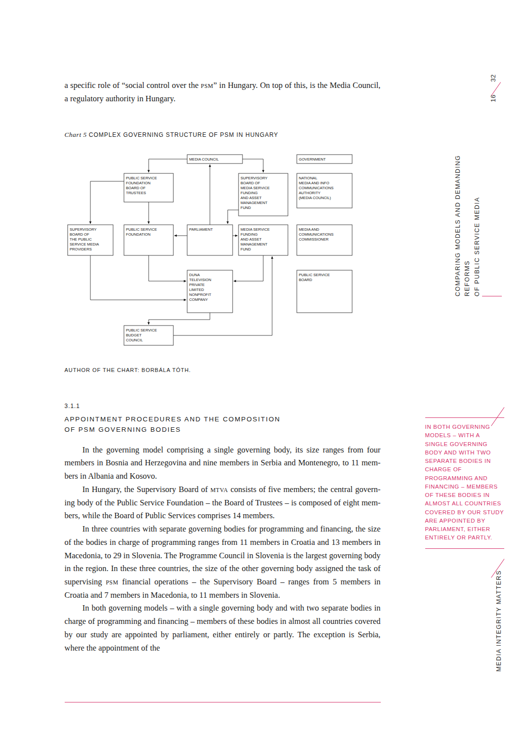32 16
Comparing models and demanding reforms
of public service media
In both governing models – with a single governing body and with two separate bodies in charge of programming and financing – members of these bodies in almost all countries covered by our study are appointed by parliament, either entirely or partly.
Media integrity matters
a specific role of “social control over the psm” in Hungary. On top of this, is the Media Council, a regulatory authority in Hungary.
Chart 5 Complex governing structure of PSM in Hungary
MEDIA COUNCIL GOVERNMENT PUBLIC SERVICE FOUNDATION BOARD OF TRUSTEES SUPERVISORY BOARD OF MEDIA SERVICE FUNDING AND ASSET MANAGEMENT FUND NATIONAL MEDIA AND INFO COMMUNICATIONS AUTHORITY (MEDIA COUNCIL) SUPERVISORY BOARD OF THE PUBLIC SERVICE MEDIA PROVIDERS PUBLIC SERVICE FOUNDATION PARLIAMENT MEDIA SERVICE FUNDING AND ASSET MANAGEMENT FUND MEDIA AND COMMUNICATIONS COMMISSIONER DUNA TELEVISION PRIVATE LIMITED NONPROFIT COMPANY PUBLIC SERVICE BOARD PUBLIC SERVICE BUDGET COUNCIL
Author of the chart: Borbála Tóth.
3.1.1
Appointment procedures and the composition
of PSM governing bodies
In the governing model comprising a single governing body, its size ranges from four members in Bosnia and Herzegovina and nine members in Serbia and Montenegro, to 11 members in Albania and Kosovo.
In Hungary, the Supervisory Board of mtva consists of five members; the central governing body of the Public Service Foundation – the Board of Trustees – is composed of eight members, while the Board of Public Services comprises 14 members.
In three countries with separate governing bodies for programming and financing, the size of the bodies in charge of programming ranges from 11 members in Croatia and 13 members in Macedonia, to 29 in Slovenia. The Programme Council in Slovenia is the largest governing body in the region. In these three countries, the size of the other governing body assigned the task of supervising psm financial operations – the Supervisory Board – ranges from 5 members in Croatia and 7 members in Macedonia, to 11 members in Slovenia.
In both governing models – with a single governing body and with two separate bodies in charge of programming and financing – members of these bodies in almost all countries covered by our study are appointed by parliament, either entirely or partly. The exception is Serbia, where the appointment of the